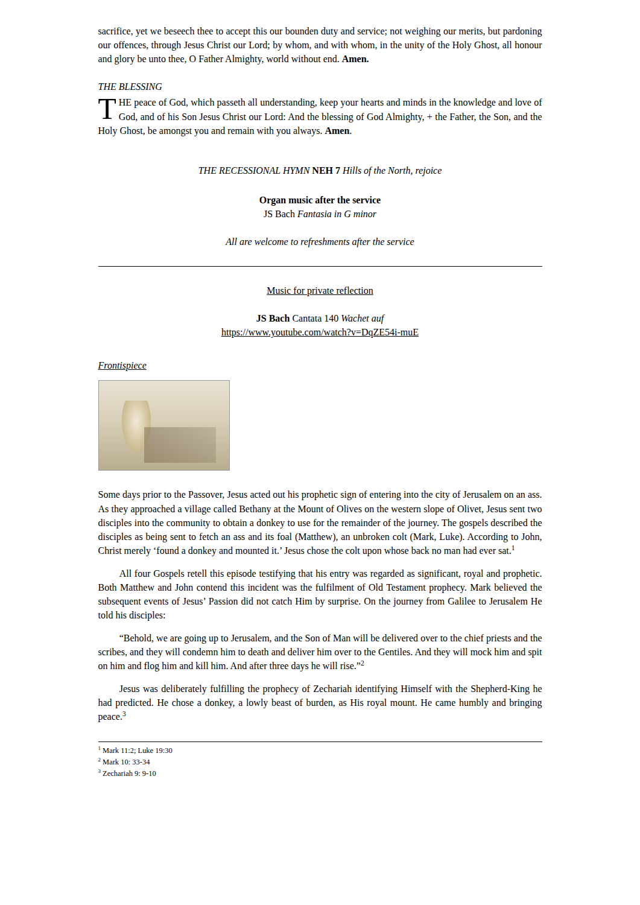sacrifice, yet we beseech thee to accept this our bounden duty and service; not weighing our merits, but pardoning our offences, through Jesus Christ our Lord; by whom, and with whom, in the unity of the Holy Ghost, all honour and glory be unto thee, O Father Almighty, world without end. Amen.
THE BLESSING
THE peace of God, which passeth all understanding, keep your hearts and minds in the knowledge and love of God, and of his Son Jesus Christ our Lord: And the blessing of God Almighty, + the Father, the Son, and the Holy Ghost, be amongst you and remain with you always. Amen.
THE RECESSIONAL HYMN NEH 7 Hills of the North, rejoice
Organ music after the service
JS Bach Fantasia in G minor
All are welcome to refreshments after the service
Music for private reflection
JS Bach Cantata 140 Wachet auf
https://www.youtube.com/watch?v=DqZE54i-muE
Frontispiece
Some days prior to the Passover, Jesus acted out his prophetic sign of entering into the city of Jerusalem on an ass. As they approached a village called Bethany at the Mount of Olives on the western slope of Olivet, Jesus sent two disciples into the community to obtain a donkey to use for the remainder of the journey. The gospels described the disciples as being sent to fetch an ass and its foal (Matthew), an unbroken colt (Mark, Luke). According to John, Christ merely ‘found a donkey and mounted it.’ Jesus chose the colt upon whose back no man had ever sat.1
All four Gospels retell this episode testifying that his entry was regarded as significant, royal and prophetic. Both Matthew and John contend this incident was the fulfilment of Old Testament prophecy. Mark believed the subsequent events of Jesus’ Passion did not catch Him by surprise. On the journey from Galilee to Jerusalem He told his disciples:
“Behold, we are going up to Jerusalem, and the Son of Man will be delivered over to the chief priests and the scribes, and they will condemn him to death and deliver him over to the Gentiles. And they will mock him and spit on him and flog him and kill him. And after three days he will rise.”2
Jesus was deliberately fulfilling the prophecy of Zechariah identifying Himself with the Shepherd-King he had predicted. He chose a donkey, a lowly beast of burden, as His royal mount. He came humbly and bringing peace.3
1 Mark 11:2; Luke 19:30
2 Mark 10: 33-34
3 Zechariah 9: 9-10